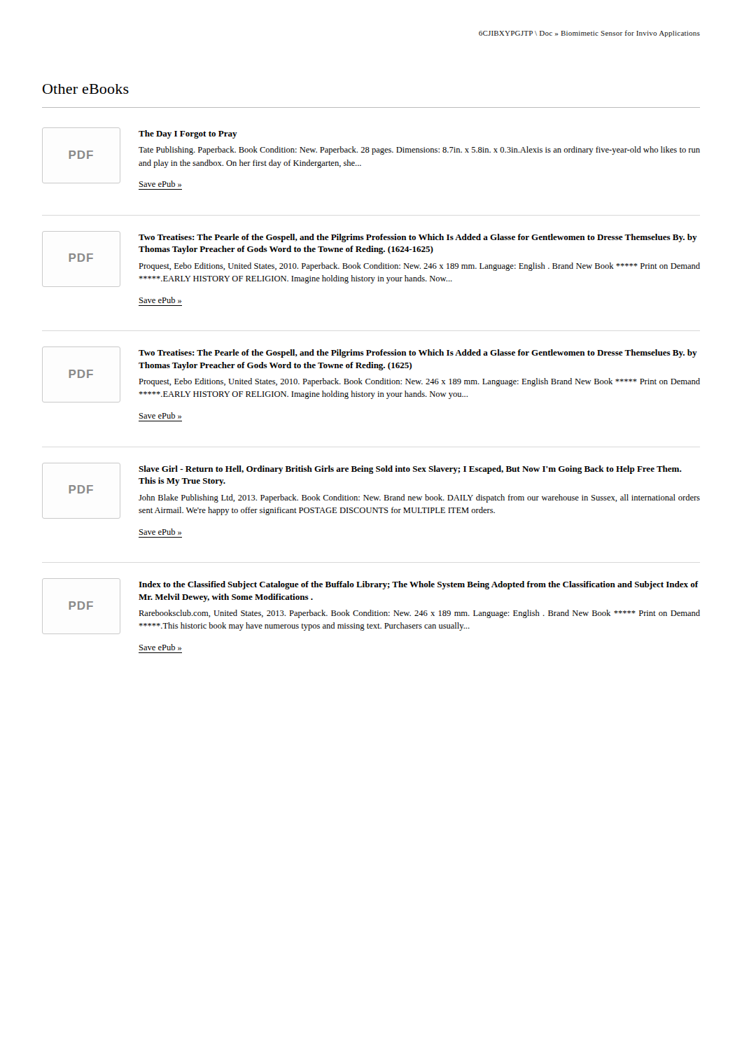6CJIBXYPGJTP \ Doc » Biomimetic Sensor for Invivo Applications
Other eBooks
PDF
The Day I Forgot to Pray
Tate Publishing. Paperback. Book Condition: New. Paperback. 28 pages. Dimensions: 8.7in. x 5.8in. x 0.3in.Alexis is an ordinary five-year-old who likes to run and play in the sandbox. On her first day of Kindergarten, she...
Save ePub »
PDF
Two Treatises: The Pearle of the Gospell, and the Pilgrims Profession to Which Is Added a Glasse for Gentlewomen to Dresse Themselues By. by Thomas Taylor Preacher of Gods Word to the Towne of Reding. (1624-1625)
Proquest, Eebo Editions, United States, 2010. Paperback. Book Condition: New. 246 x 189 mm. Language: English . Brand New Book ***** Print on Demand *****.EARLY HISTORY OF RELIGION. Imagine holding history in your hands. Now...
Save ePub »
PDF
Two Treatises: The Pearle of the Gospell, and the Pilgrims Profession to Which Is Added a Glasse for Gentlewomen to Dresse Themselues By. by Thomas Taylor Preacher of Gods Word to the Towne of Reding. (1625)
Proquest, Eebo Editions, United States, 2010. Paperback. Book Condition: New. 246 x 189 mm. Language: English Brand New Book ***** Print on Demand *****.EARLY HISTORY OF RELIGION. Imagine holding history in your hands. Now you...
Save ePub »
PDF
Slave Girl - Return to Hell, Ordinary British Girls are Being Sold into Sex Slavery; I Escaped, But Now I'm Going Back to Help Free Them. This is My True Story.
John Blake Publishing Ltd, 2013. Paperback. Book Condition: New. Brand new book. DAILY dispatch from our warehouse in Sussex, all international orders sent Airmail. We're happy to offer significant POSTAGE DISCOUNTS for MULTIPLE ITEM orders.
Save ePub »
PDF
Index to the Classified Subject Catalogue of the Buffalo Library; The Whole System Being Adopted from the Classification and Subject Index of Mr. Melvil Dewey, with Some Modifications .
Rarebooksclub.com, United States, 2013. Paperback. Book Condition: New. 246 x 189 mm. Language: English . Brand New Book ***** Print on Demand *****.This historic book may have numerous typos and missing text. Purchasers can usually...
Save ePub »